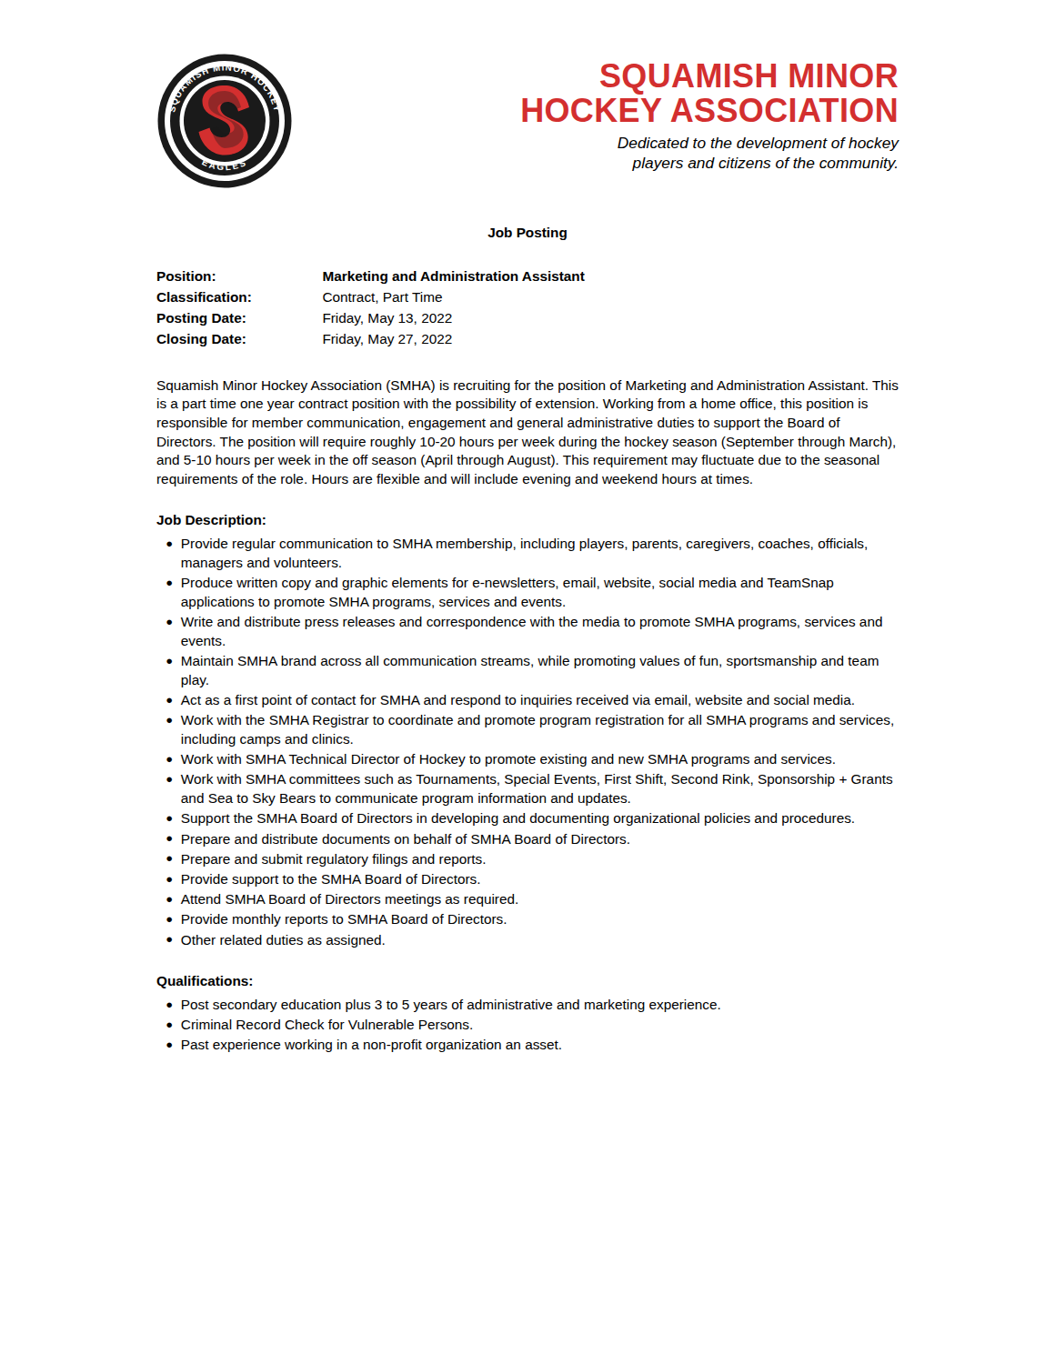Squamish Minor Hockey Eagles crest SQUAMISH MINOR HOCKEY EAGLES
SQUAMISH MINOR
HOCKEY ASSOCIATION
Dedicated to the development of hockey
players and citizens of the community.
Job Posting
| Position: | Marketing and Administration Assistant |
| Classification: | Contract, Part Time |
| Posting Date: | Friday, May 13, 2022 |
| Closing Date: | Friday, May 27, 2022 |
Squamish Minor Hockey Association (SMHA) is recruiting for the position of Marketing and Administration Assistant. This is a part time one year contract position with the possibility of extension. Working from a home office, this position is responsible for member communication, engagement and general administrative duties to support the Board of Directors. The position will require roughly 10-20 hours per week during the hockey season (September through March), and 5-10 hours per week in the off season (April through August). This requirement may fluctuate due to the seasonal requirements of the role. Hours are flexible and will include evening and weekend hours at times.
Job Description:
Provide regular communication to SMHA membership, including players, parents, caregivers, coaches, officials, managers and volunteers.
Produce written copy and graphic elements for e-newsletters, email, website, social media and TeamSnap applications to promote SMHA programs, services and events.
Write and distribute press releases and correspondence with the media to promote SMHA programs, services and events.
Maintain SMHA brand across all communication streams, while promoting values of fun, sportsmanship and team play.
Act as a first point of contact for SMHA and respond to inquiries received via email, website and social media.
Work with the SMHA Registrar to coordinate and promote program registration for all SMHA programs and services, including camps and clinics.
Work with SMHA Technical Director of Hockey to promote existing and new SMHA programs and services.
Work with SMHA committees such as Tournaments, Special Events, First Shift, Second Rink, Sponsorship + Grants and Sea to Sky Bears to communicate program information and updates.
Support the SMHA Board of Directors in developing and documenting organizational policies and procedures.
Prepare and distribute documents on behalf of SMHA Board of Directors.
Prepare and submit regulatory filings and reports.
Provide support to the SMHA Board of Directors.
Attend SMHA Board of Directors meetings as required.
Provide monthly reports to SMHA Board of Directors.
Other related duties as assigned.
Qualifications:
Post secondary education plus 3 to 5 years of administrative and marketing experience.
Criminal Record Check for Vulnerable Persons.
Past experience working in a non-profit organization an asset.